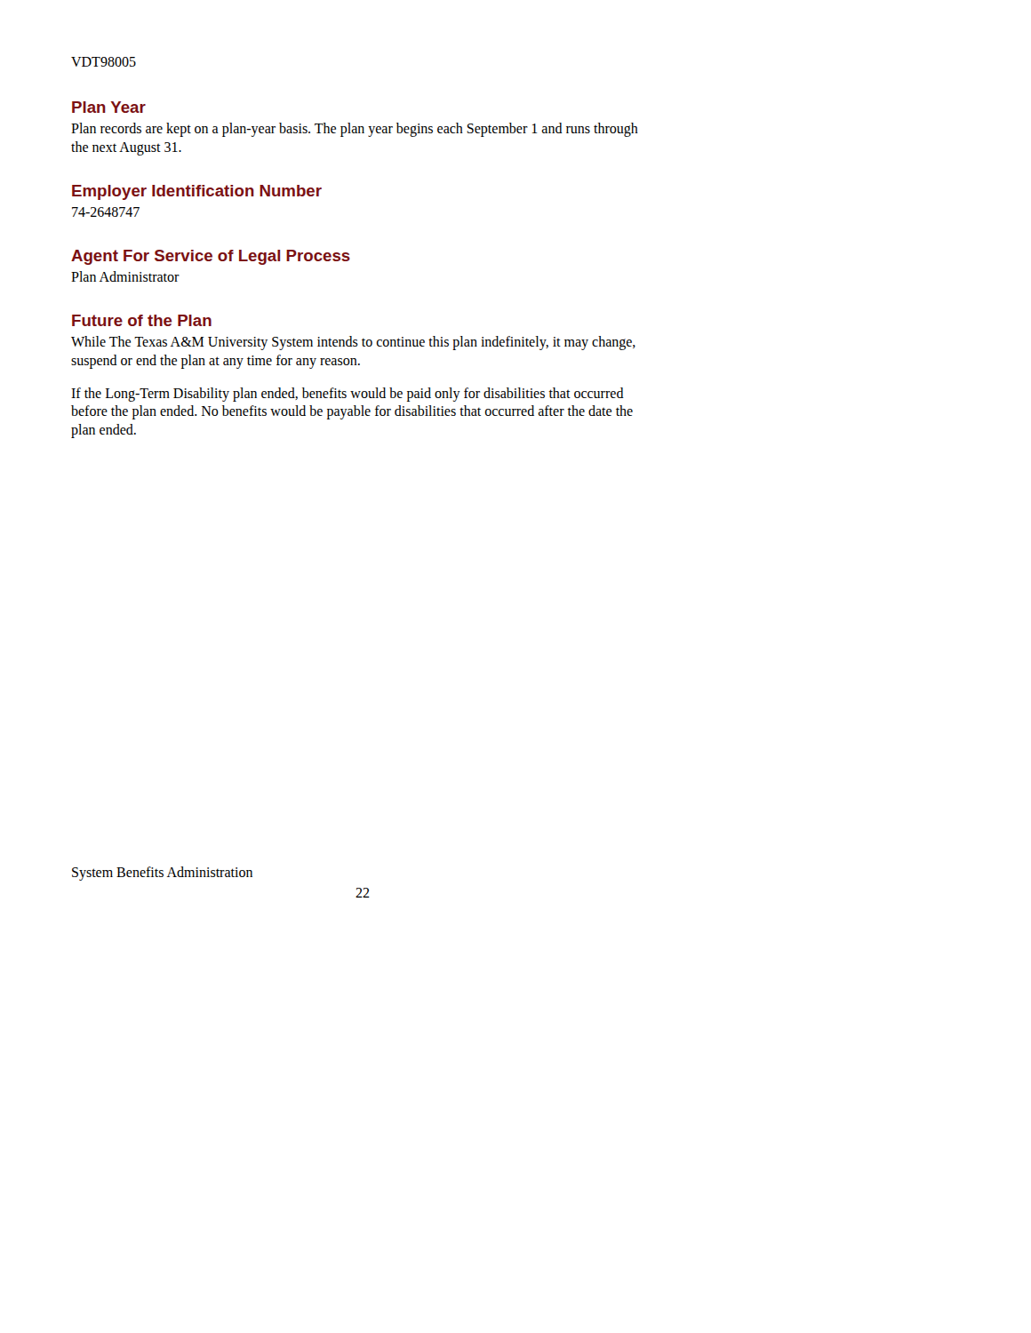VDT98005
Plan Year
Plan records are kept on a plan-year basis. The plan year begins each September 1 and runs through the next August 31.
Employer Identification Number
74-2648747
Agent For Service of Legal Process
Plan Administrator
Future of the Plan
While The Texas A&M University System intends to continue this plan indefinitely, it may change, suspend or end the plan at any time for any reason.
If the Long-Term Disability plan ended, benefits would be paid only for disabilities that occurred before the plan ended. No benefits would be payable for disabilities that occurred after the date the plan ended.
System Benefits Administration
22